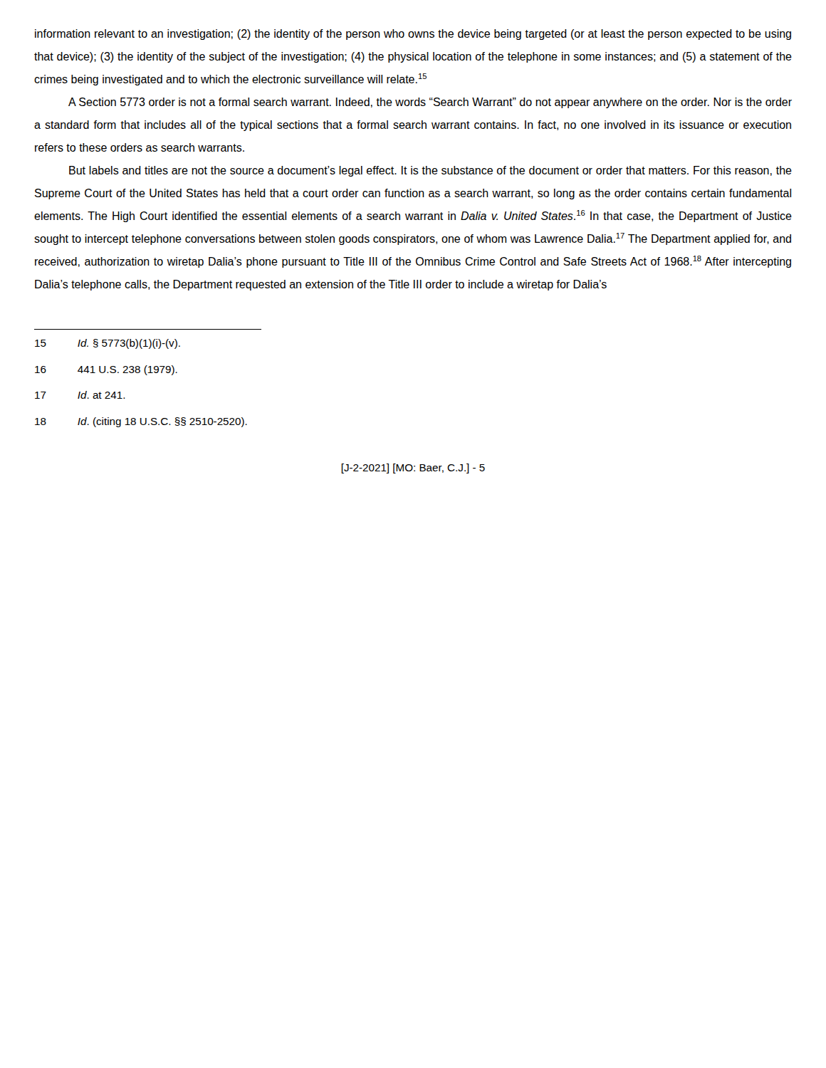information relevant to an investigation; (2) the identity of the person who owns the device being targeted (or at least the person expected to be using that device); (3) the identity of the subject of the investigation; (4) the physical location of the telephone in some instances; and (5) a statement of the crimes being investigated and to which the electronic surveillance will relate.15
A Section 5773 order is not a formal search warrant. Indeed, the words “Search Warrant” do not appear anywhere on the order. Nor is the order a standard form that includes all of the typical sections that a formal search warrant contains. In fact, no one involved in its issuance or execution refers to these orders as search warrants.
But labels and titles are not the source a document’s legal effect. It is the substance of the document or order that matters. For this reason, the Supreme Court of the United States has held that a court order can function as a search warrant, so long as the order contains certain fundamental elements. The High Court identified the essential elements of a search warrant in Dalia v. United States.16 In that case, the Department of Justice sought to intercept telephone conversations between stolen goods conspirators, one of whom was Lawrence Dalia.17 The Department applied for, and received, authorization to wiretap Dalia’s phone pursuant to Title III of the Omnibus Crime Control and Safe Streets Act of 1968.18 After intercepting Dalia’s telephone calls, the Department requested an extension of the Title III order to include a wiretap for Dalia’s
15 Id. § 5773(b)(1)(i)-(v).
16441 U.S. 238 (1979).
17 Id. at 241.
18 Id. (citing 18 U.S.C. §§ 2510-2520).
[J-2-2021] [MO: Baer, C.J.] - 5